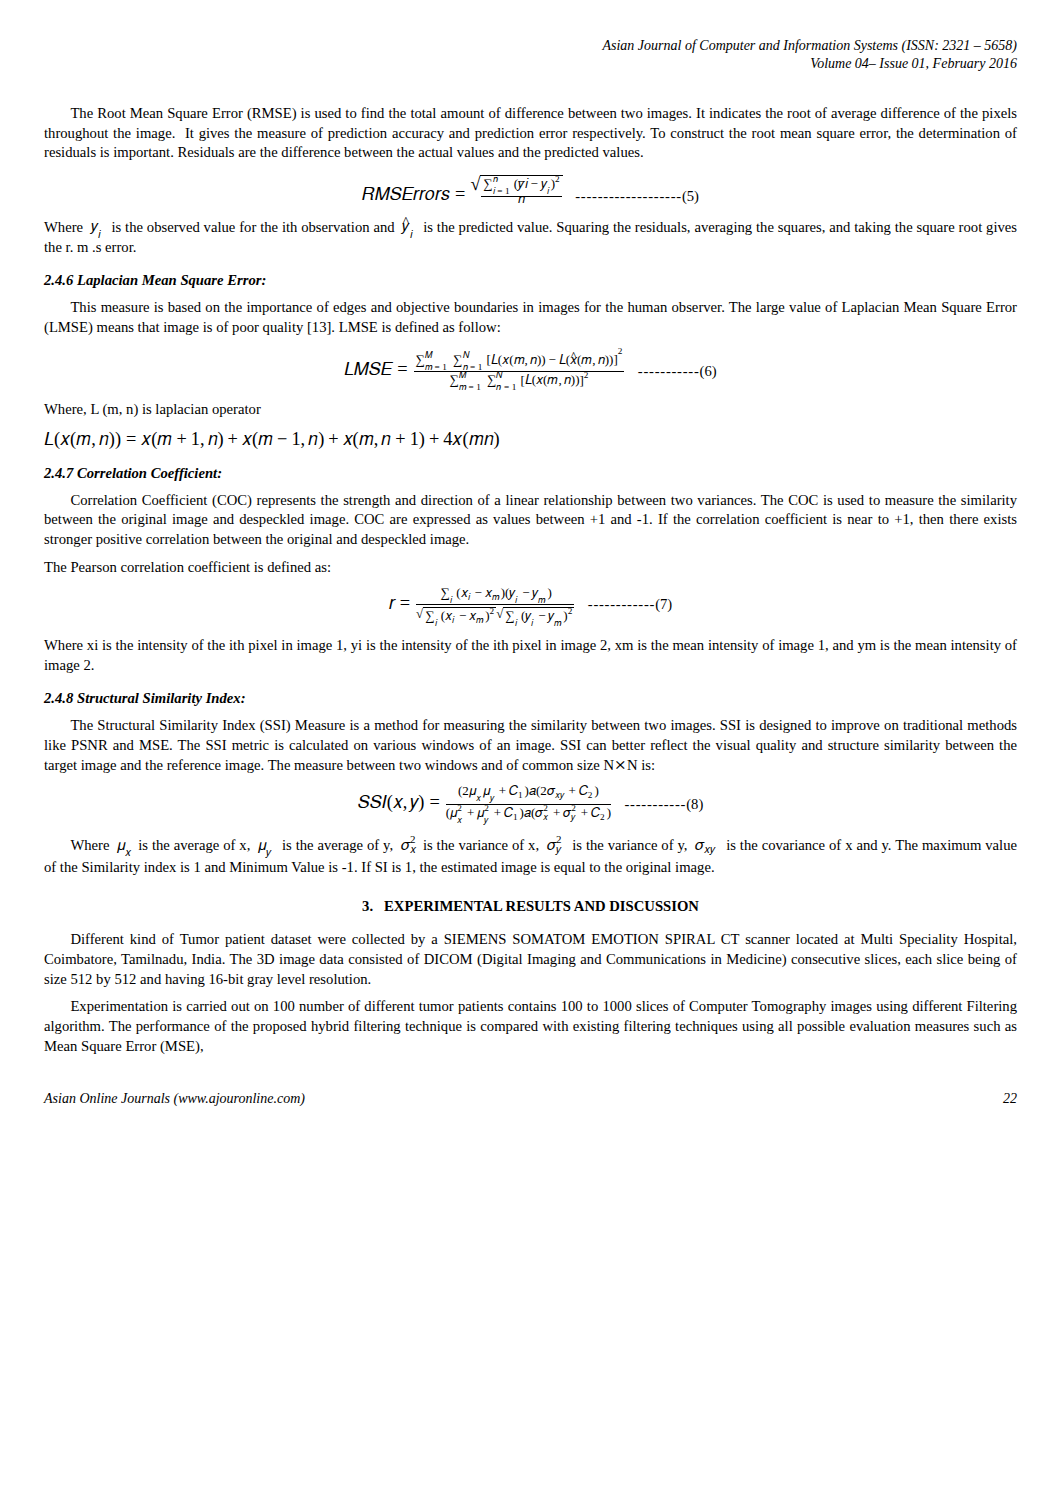Asian Journal of Computer and Information Systems (ISSN: 2321 – 5658)
Volume 04– Issue 01, February 2016
The Root Mean Square Error (RMSE) is used to find the total amount of difference between two images. It indicates the root of average difference of the pixels throughout the image. It gives the measure of prediction accuracy and prediction error respectively. To construct the root mean square error, the determination of residuals is important. Residuals are the difference between the actual values and the predicted values.
RMSErrors = ∑ i=1 n (y¯i−yi) 2 n -------------------(5)
Where yi is the observed value for the ith observation and y^i is the predicted value. Squaring the residuals, averaging the squares, and taking the square root gives the r. m .s error.
2.4.6 Laplacian Mean Square Error:
This measure is based on the importance of edges and objective boundaries in images for the human observer. The large value of Laplacian Mean Square Error (LMSE) means that image is of poor quality [13]. LMSE is defined as follow:
LMSE = ∑m=1M ∑n=1N [L(x(m,n))−L(x^(m,n))] 2 ∑m=1M ∑n=1N [L(x(m,n))] 2 -----------(6)
Where, L (m, n) is laplacian operator
L(x(m,n)) = x(m+1,n) + x(m−1,n) + x(m,n+1) + 4x(mn)
2.4.7 Correlation Coefficient:
Correlation Coefficient (COC) represents the strength and direction of a linear relationship between two variances. The COC is used to measure the similarity between the original image and despeckled image. COC are expressed as values between +1 and -1. If the correlation coefficient is near to +1, then there exists stronger positive correlation between the original and despeckled image.
The Pearson correlation coefficient is defined as:
r = ∑i (xi−xm) (yi−ym) ∑i (xi−xm)2 ∑i (yi−ym)2 ------------(7)
Where xi is the intensity of the ith pixel in image 1, yi is the intensity of the ith pixel in image 2, xm is the mean intensity of image 1, and ym is the mean intensity of image 2.
2.4.8 Structural Similarity Index:
The Structural Similarity Index (SSI) Measure is a method for measuring the similarity between two images. SSI is designed to improve on traditional methods like PSNR and MSE. The SSI metric is calculated on various windows of an image. SSI can better reflect the visual quality and structure similarity between the target image and the reference image. The measure between two windows and of common size N⨯N is:
SSI(x,y) = (2μxμy+C1) a (2σxy+C2) (μx2+μy2+C1) a (σx2+σy2+C2) -----------(8)
Where μx is the average of x, μy is the average of y, σx2 is the variance of x, σy2 is the variance of y, σxy is the covariance of x and y. The maximum value of the Similarity index is 1 and Minimum Value is -1. If SI is 1, the estimated image is equal to the original image.
3. EXPERIMENTAL RESULTS AND DISCUSSION
Different kind of Tumor patient dataset were collected by a SIEMENS SOMATOM EMOTION SPIRAL CT scanner located at Multi Speciality Hospital, Coimbatore, Tamilnadu, India. The 3D image data consisted of DICOM (Digital Imaging and Communications in Medicine) consecutive slices, each slice being of size 512 by 512 and having 16-bit gray level resolution.
Experimentation is carried out on 100 number of different tumor patients contains 100 to 1000 slices of Computer Tomography images using different Filtering algorithm. The performance of the proposed hybrid filtering technique is compared with existing filtering techniques using all possible evaluation measures such as Mean Square Error (MSE),
Asian Online Journals (www.ajouronline.com) 22